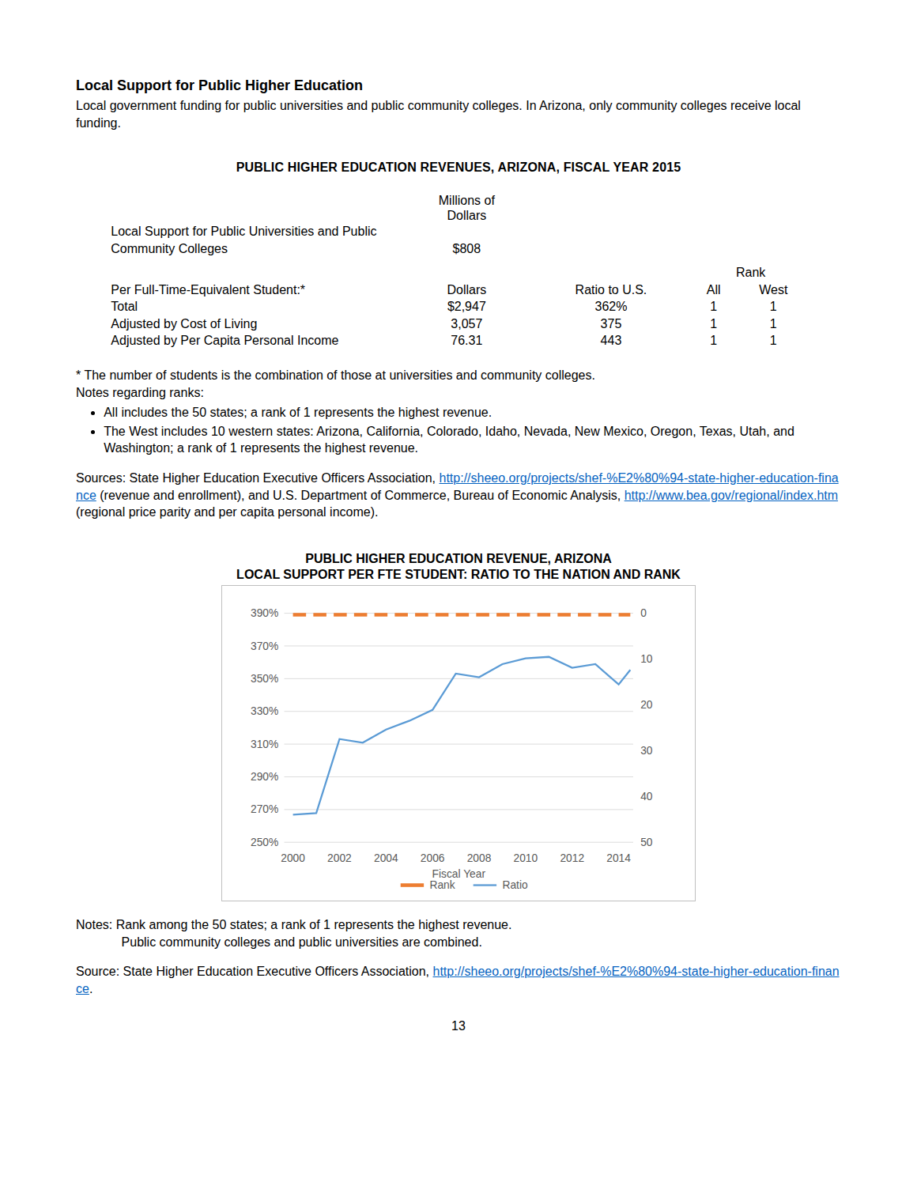Local Support for Public Higher Education
Local government funding for public universities and public community colleges. In Arizona, only community colleges receive local funding.
PUBLIC HIGHER EDUCATION REVENUES, ARIZONA, FISCAL YEAR 2015
| | Millions of Dollars | | | |
| Local Support for Public Universities and Public Community Colleges | $808 | | | |
| | | | Rank |
| Per Full-Time-Equivalent Student:* | Dollars | Ratio to U.S. | All | West |
| Total | $2,947 | 362% | 1 | 1 |
| Adjusted by Cost of Living | 3,057 | 375 | 1 | 1 |
| Adjusted by Per Capita Personal Income | 76.31 | 443 | 1 | 1 |
* The number of students is the combination of those at universities and community colleges.
Notes regarding ranks:
All includes the 50 states; a rank of 1 represents the highest revenue.
The West includes 10 western states: Arizona, California, Colorado, Idaho, Nevada, New Mexico, Oregon, Texas, Utah, and Washington; a rank of 1 represents the highest revenue.
Sources: State Higher Education Executive Officers Association, http://sheeo.org/projects/shef-%E2%80%94-state-higher-education-finance (revenue and enrollment), and U.S. Department of Commerce, Bureau of Economic Analysis, http://www.bea.gov/regional/index.htm (regional price parity and per capita personal income).
PUBLIC HIGHER EDUCATION REVENUE, ARIZONA
LOCAL SUPPORT PER FTE STUDENT: RATIO TO THE NATION AND RANK
390% 370% 350% 330% 310% 290% 270% 250% 0 10 20 30 40 50 2000 2002 2004 2006 2008 2010 2012 2014 Fiscal Year Rank Ratio
Notes: Rank among the 50 states; a rank of 1 represents the highest revenue.
Public community colleges and public universities are combined.
Source: State Higher Education Executive Officers Association, http://sheeo.org/projects/shef-%E2%80%94-state-higher-education-finance.
13